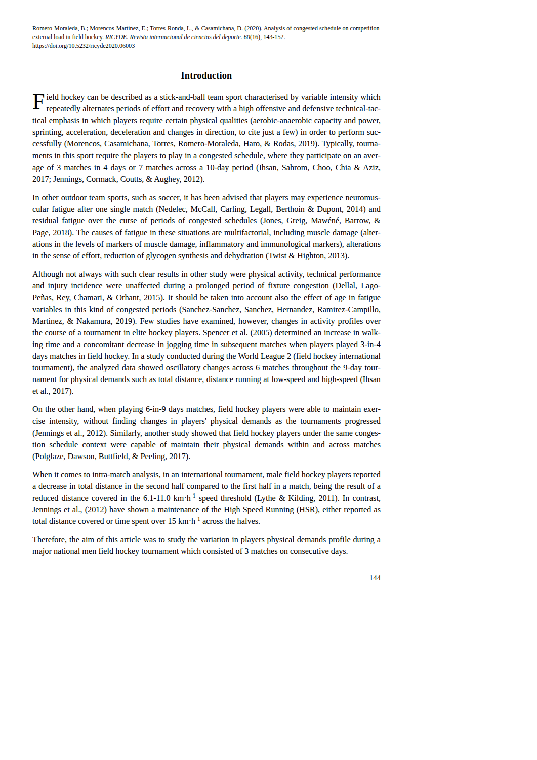Romero-Moraleda, B.; Morencos-Martínez, E.; Torres-Ronda, L., & Casamichana, D. (2020). Analysis of congested schedule on competition external load in field hockey. RICYDE. Revista internacional de ciencias del deporte. 60(16), 143-152. https://doi.org/10.5232/ricyde2020.06003
Introduction
Field hockey can be described as a stick-and-ball team sport characterised by variable intensity which repeatedly alternates periods of effort and recovery with a high offensive and defensive technical-tactical emphasis in which players require certain physical qualities (aerobic-anaerobic capacity and power, sprinting, acceleration, deceleration and changes in direction, to cite just a few) in order to perform successfully (Morencos, Casamichana, Torres, Romero-Moraleda, Haro, & Rodas, 2019). Typically, tournaments in this sport require the players to play in a congested schedule, where they participate on an average of 3 matches in 4 days or 7 matches across a 10-day period (Ihsan, Sahrom, Choo, Chia & Aziz, 2017; Jennings, Cormack, Coutts, & Aughey, 2012).
In other outdoor team sports, such as soccer, it has been advised that players may experience neuromuscular fatigue after one single match (Nedelec, McCall, Carling, Legall, Berthoin & Dupont, 2014) and residual fatigue over the curse of periods of congested schedules (Jones, Greig, Mawéné, Barrow, & Page, 2018). The causes of fatigue in these situations are multifactorial, including muscle damage (alterations in the levels of markers of muscle damage, inflammatory and immunological markers), alterations in the sense of effort, reduction of glycogen synthesis and dehydration (Twist & Highton, 2013).
Although not always with such clear results in other study were physical activity, technical performance and injury incidence were unaffected during a prolonged period of fixture congestion (Dellal, Lago-Peñas, Rey, Chamari, & Orhant, 2015). It should be taken into account also the effect of age in fatigue variables in this kind of congested periods (Sanchez-Sanchez, Sanchez, Hernandez, Ramirez-Campillo, Martínez, & Nakamura, 2019). Few studies have examined, however, changes in activity profiles over the course of a tournament in elite hockey players. Spencer et al. (2005) determined an increase in walking time and a concomitant decrease in jogging time in subsequent matches when players played 3-in-4 days matches in field hockey. In a study conducted during the World League 2 (field hockey international tournament), the analyzed data showed oscillatory changes across 6 matches throughout the 9-day tournament for physical demands such as total distance, distance running at low-speed and high-speed (Ihsan et al., 2017).
On the other hand, when playing 6-in-9 days matches, field hockey players were able to maintain exercise intensity, without finding changes in players' physical demands as the tournaments progressed (Jennings et al., 2012). Similarly, another study showed that field hockey players under the same congestion schedule context were capable of maintain their physical demands within and across matches (Polglaze, Dawson, Buttfield, & Peeling, 2017).
When it comes to intra-match analysis, in an international tournament, male field hockey players reported a decrease in total distance in the second half compared to the first half in a match, being the result of a reduced distance covered in the 6.1-11.0 km·h-1 speed threshold (Lythe & Kilding, 2011). In contrast, Jennings et al., (2012) have shown a maintenance of the High Speed Running (HSR), either reported as total distance covered or time spent over 15 km·h-1 across the halves.
Therefore, the aim of this article was to study the variation in players physical demands profile during a major national men field hockey tournament which consisted of 3 matches on consecutive days.
144